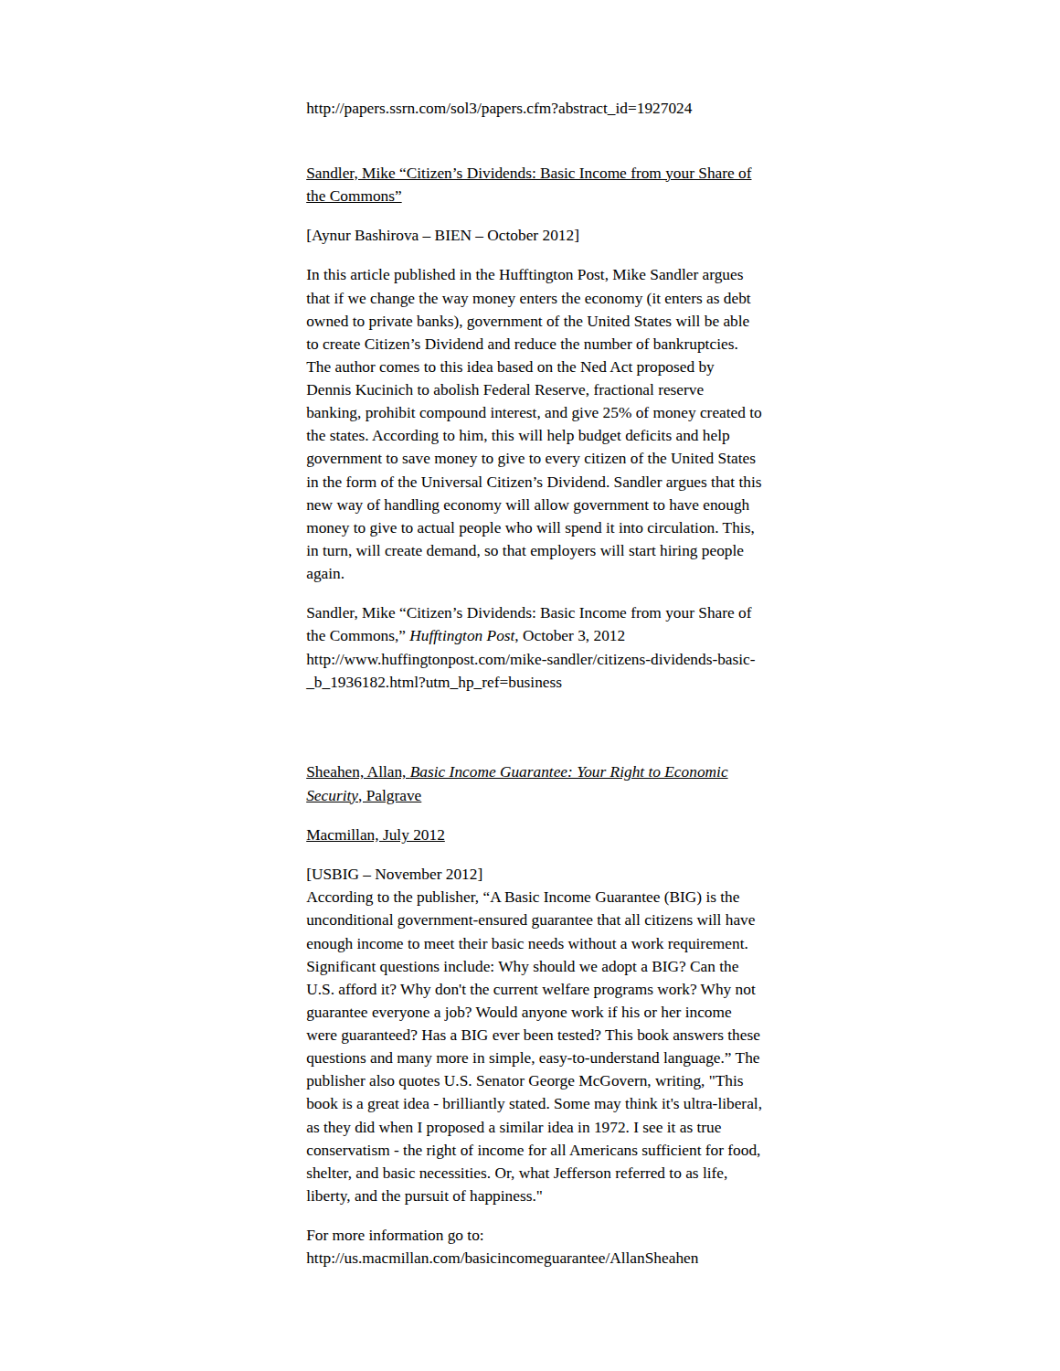http://papers.ssrn.com/sol3/papers.cfm?abstract_id=1927024
Sandler, Mike “Citizen’s Dividends: Basic Income from your Share of the Commons”
[Aynur Bashirova – BIEN – October 2012]
In this article published in the Hufftington Post, Mike Sandler argues that if we change the way money enters the economy (it enters as debt owned to private banks), government of the United States will be able to create Citizen’s Dividend and reduce the number of bankruptcies. The author comes to this idea based on the Ned Act proposed by Dennis Kucinich to abolish Federal Reserve, fractional reserve banking, prohibit compound interest, and give 25% of money created to the states. According to him, this will help budget deficits and help government to save money to give to every citizen of the United States in the form of the Universal Citizen’s Dividend. Sandler argues that this new way of handling economy will allow government to have enough money to give to actual people who will spend it into circulation. This, in turn, will create demand, so that employers will start hiring people again.
Sandler, Mike “Citizen’s Dividends: Basic Income from your Share of the Commons,” Hufftington Post, October 3, 2012
http://www.huffingtonpost.com/mike-sandler/citizens-dividends-basic-
_b_1936182.html?utm_hp_ref=business
Sheahen, Allan, Basic Income Guarantee: Your Right to Economic Security, Palgrave
Macmillan, July 2012
[USBIG – November 2012]
According to the publisher, “A Basic Income Guarantee (BIG) is the unconditional government-ensured guarantee that all citizens will have enough income to meet their basic needs without a work requirement. Significant questions include: Why should we adopt a BIG? Can the U.S. afford it? Why don't the current welfare programs work? Why not guarantee everyone a job? Would anyone work if his or her income were guaranteed? Has a BIG ever been tested? This book answers these questions and many more in simple, easy-to-understand language.” The publisher also quotes U.S. Senator George McGovern, writing, "This book is a great idea - brilliantly stated. Some may think it's ultra-liberal, as they did when I proposed a similar idea in 1972. I see it as true conservatism - the right of income for all Americans sufficient for food, shelter, and basic necessities. Or, what Jefferson referred to as life, liberty, and the pursuit of happiness."
For more information go to: http://us.macmillan.com/basicincomeguarantee/AllanSheahen